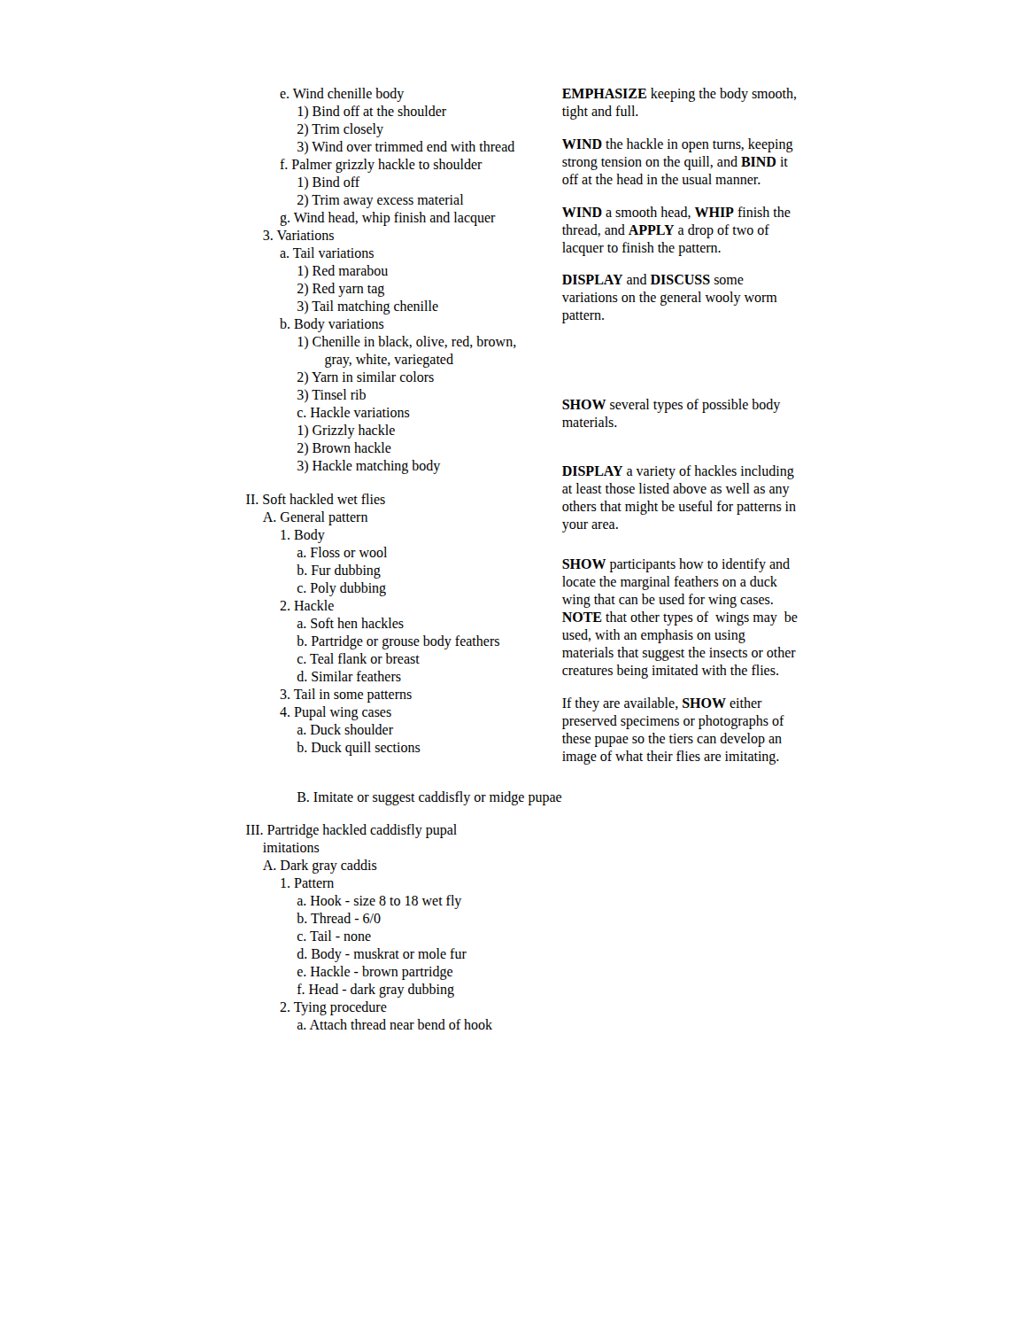| e. Wind chenille body 1) Bind off at the shoulder 2) Trim closely 3) Wind over trimmed end with thread f. Palmer grizzly hackle to shoulder 1) Bind off 2) Trim away excess material g. Wind head, whip finish and lacquer 3. Variations a. Tail variations 1) Red marabou 2) Red yarn tag 3) Tail matching chenille b. Body variations 1) Chenille in black, olive, red, brown, gray, white, variegated 2) Yarn in similar colors 3) Tinsel rib c. Hackle variations 1) Grizzly hackle 2) Brown hackle 3) Hackle matching body II. Soft hackled wet flies A. General pattern 1. Body a. Floss or wool b. Fur dubbing c. Poly dubbing 2. Hackle a. Soft hen hackles b. Partridge or grouse body feathers c. Teal flank or breast d. Similar feathers 3. Tail in some patterns 4. Pupal wing cases a. Duck shoulder b. Duck quill sections B. Imitate or suggest caddisfly or midge pupae III. Partridge hackled caddisfly pupal imitations A. Dark gray caddis 1. Pattern a. Hook - size 8 to 18 wet fly b. Thread - 6/0 c. Tail - none d. Body - muskrat or mole fur e. Hackle - brown partridge f. Head - dark gray dubbing 2. Tying procedure a. Attach thread near bend of hook | EMPHASIZE keeping the body smooth, tight and full. WIND the hackle in open turns, keeping strong tension on the quill, and BIND it off at the head in the usual manner. WIND a smooth head, WHIP finish the thread, and APPLY a drop of two of lacquer to finish the pattern. DISPLAY and DISCUSS some variations on the general wooly worm pattern. SHOW several types of possible body materials. DISPLAY a variety of hackles including at least those listed above as well as any others that might be useful for patterns in your area. SHOW participants how to identify and locate the marginal feathers on a duck wing that can be used for wing cases. NOTE that other types of wings may be used, with an emphasis on using materials that suggest the insects or other creatures being imitated with the flies. If they are available, SHOW either preserved specimens or photographs of these pupae so the tiers can develop an image of what their flies are imitating. |